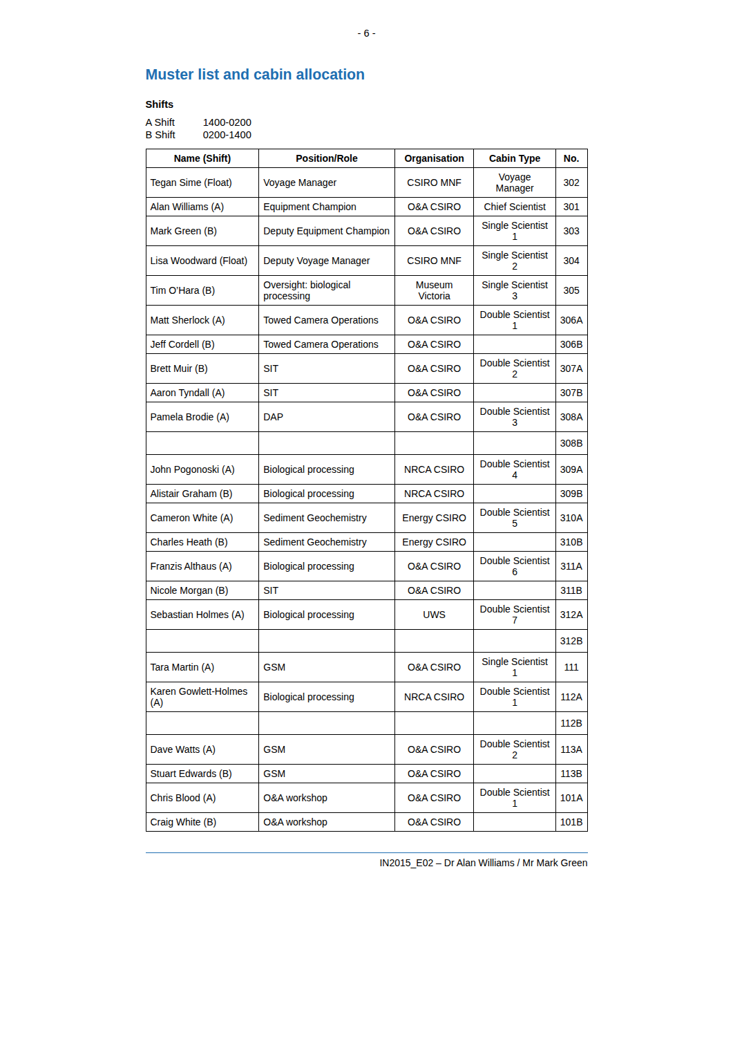- 6 -
Muster list and cabin allocation
Shifts
| A Shift | 1400-0200 |
| B Shift | 0200-1400 |
| Name (Shift) | Position/Role | Organisation | Cabin Type | No. |
| --- | --- | --- | --- | --- |
| Tegan Sime (Float) | Voyage Manager | CSIRO MNF | Voyage Manager | 302 |
| Alan Williams (A) | Equipment Champion | O&A CSIRO | Chief Scientist | 301 |
| Mark Green (B) | Deputy Equipment Champion | O&A CSIRO | Single Scientist 1 | 303 |
| Lisa Woodward (Float) | Deputy Voyage Manager | CSIRO MNF | Single Scientist 2 | 304 |
| Tim O’Hara (B) | Oversight: biological processing | Museum Victoria | Single Scientist 3 | 305 |
| Matt Sherlock (A) | Towed Camera Operations | O&A CSIRO | Double Scientist 1 | 306A |
| Jeff Cordell (B) | Towed Camera Operations | O&A CSIRO | | 306B |
| Brett Muir (B) | SIT | O&A CSIRO | Double Scientist 2 | 307A |
| Aaron Tyndall (A) | SIT | O&A CSIRO | | 307B |
| Pamela Brodie (A) | DAP | O&A CSIRO | Double Scientist 3 | 308A |
| | | | | 308B |
| John Pogonoski (A) | Biological processing | NRCA CSIRO | Double Scientist 4 | 309A |
| Alistair Graham (B) | Biological processing | NRCA CSIRO | | 309B |
| Cameron White (A) | Sediment Geochemistry | Energy CSIRO | Double Scientist 5 | 310A |
| Charles Heath (B) | Sediment Geochemistry | Energy CSIRO | | 310B |
| Franzis Althaus (A) | Biological processing | O&A CSIRO | Double Scientist 6 | 311A |
| Nicole Morgan (B) | SIT | O&A CSIRO | | 311B |
| Sebastian Holmes (A) | Biological processing | UWS | Double Scientist 7 | 312A |
| | | | | 312B |
| Tara Martin (A) | GSM | O&A CSIRO | Single Scientist 1 | 111 |
| Karen Gowlett-Holmes (A) | Biological processing | NRCA CSIRO | Double Scientist 1 | 112A |
| | | | | 112B |
| Dave Watts (A) | GSM | O&A CSIRO | Double Scientist 2 | 113A |
| Stuart Edwards (B) | GSM | O&A CSIRO | | 113B |
| Chris Blood (A) | O&A workshop | O&A CSIRO | Double Scientist 1 | 101A |
| Craig White (B) | O&A workshop | O&A CSIRO | | 101B |
IN2015_E02 – Dr Alan Williams / Mr Mark Green